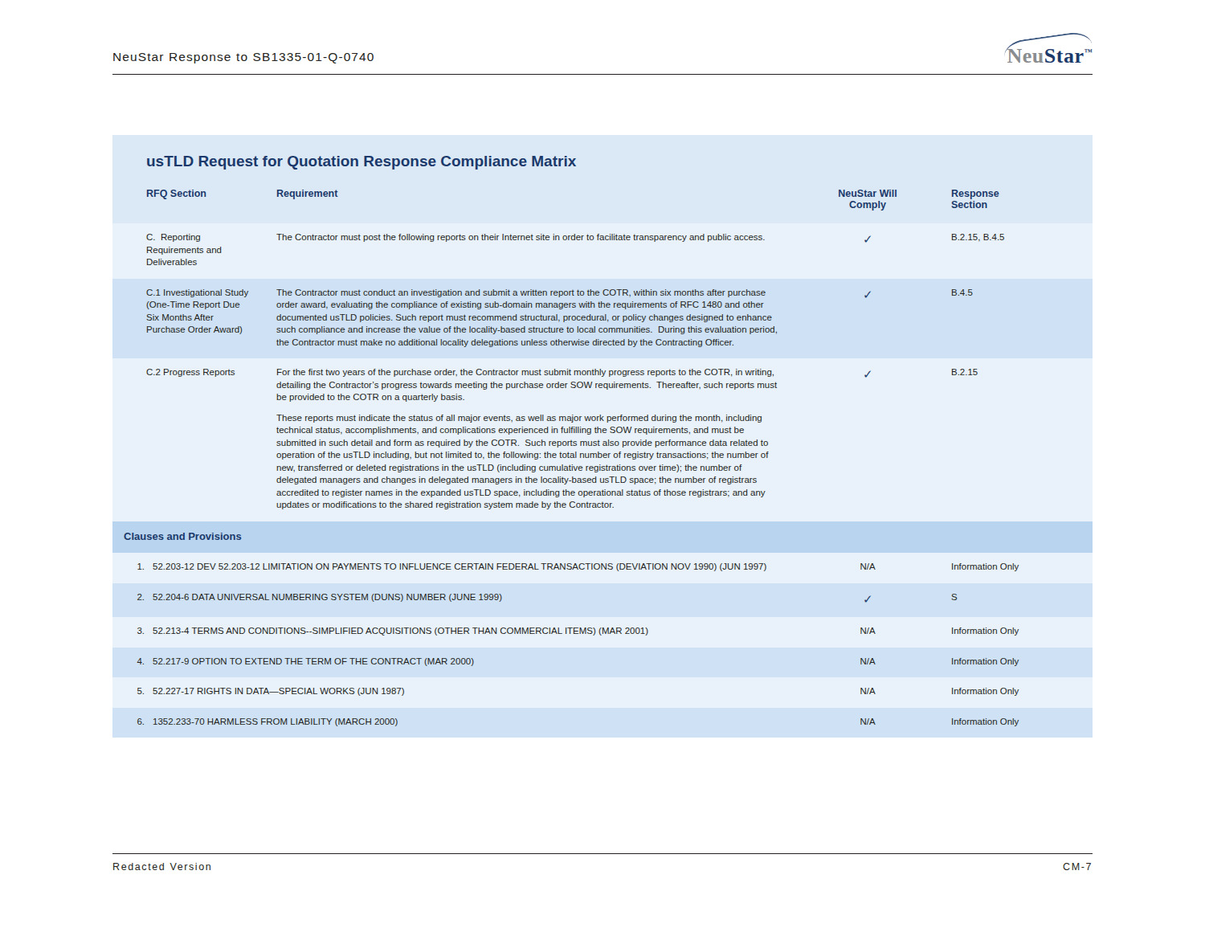NeuStar Response to SB1335-01-Q-0740
Neu Star™
usTLD Request for Quotation Response Compliance Matrix
| RFQ Section | Requirement | NeuStar Will Comply | Response Section |
| --- | --- | --- | --- |
| C. Reporting Requirements and Deliverables | The Contractor must post the following reports on their Internet site in order to facilitate transparency and public access. | ✓ | B.2.15, B.4.5 |
| C.1 Investigational Study (One-Time Report Due Six Months After Purchase Order Award) | The Contractor must conduct an investigation and submit a written report to the COTR, within six months after purchase order award, evaluating the compliance of existing sub-domain managers with the requirements of RFC 1480 and other documented usTLD policies. Such report must recommend structural, procedural, or policy changes designed to enhance such compliance and increase the value of the locality-based structure to local communities. During this evaluation period, the Contractor must make no additional locality delegations unless otherwise directed by the Contracting Officer. | ✓ | B.4.5 |
| C.2 Progress Reports | For the first two years of the purchase order, the Contractor must submit monthly progress reports to the COTR, in writing, detailing the Contractor’s progress towards meeting the purchase order SOW requirements. Thereafter, such reports must be provided to the COTR on a quarterly basis. These reports must indicate the status of all major events, as well as major work performed during the month, including technical status, accomplishments, and complications experienced in fulfilling the SOW requirements, and must be submitted in such detail and form as required by the COTR. Such reports must also provide performance data related to operation of the usTLD including, but not limited to, the following: the total number of registry transactions; the number of new, transferred or deleted registrations in the usTLD (including cumulative registrations over time); the number of delegated managers and changes in delegated managers in the locality-based usTLD space; the number of registrars accredited to register names in the expanded usTLD space, including the operational status of those registrars; and any updates or modifications to the shared registration system made by the Contractor. | ✓ | B.2.15 |
| Clauses and Provisions |
| 1. 52.203-12 DEV 52.203-12 LIMITATION ON PAYMENTS TO INFLUENCE CERTAIN FEDERAL TRANSACTIONS (DEVIATION NOV 1990) (JUN 1997) | N/A | Information Only |
| 2. 52.204-6 DATA UNIVERSAL NUMBERING SYSTEM (DUNS) NUMBER (JUNE 1999) | ✓ | S |
| 3. 52.213-4 TERMS AND CONDITIONS--SIMPLIFIED ACQUISITIONS (OTHER THAN COMMERCIAL ITEMS) (MAR 2001) | N/A | Information Only |
| 4. 52.217-9 OPTION TO EXTEND THE TERM OF THE CONTRACT (MAR 2000) | N/A | Information Only |
| 5. 52.227-17 RIGHTS IN DATA—SPECIAL WORKS (JUN 1987) | N/A | Information Only |
| 6. 1352.233-70 HARMLESS FROM LIABILITY (MARCH 2000) | N/A | Information Only |
Redacted Version
CM-7